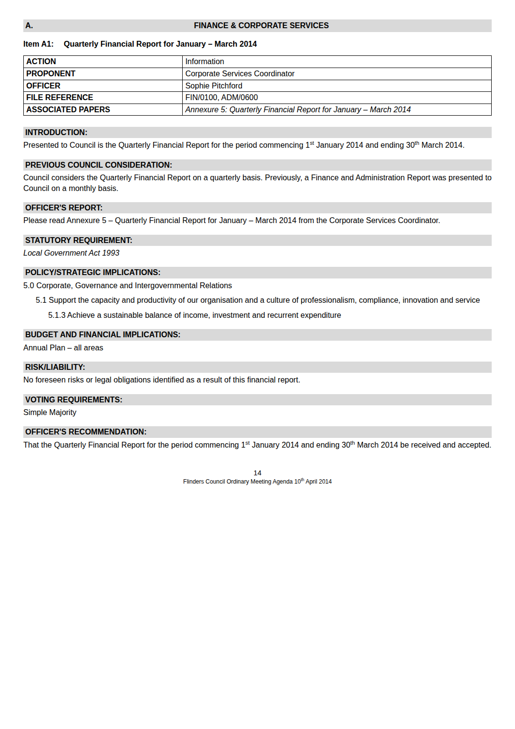A.
FINANCE & CORPORATE SERVICES
Item A1: Quarterly Financial Report for January – March 2014
| ACTION | Information |
| PROPONENT | Corporate Services Coordinator |
| OFFICER | Sophie Pitchford |
| FILE REFERENCE | FIN/0100, ADM/0600 |
| ASSOCIATED PAPERS | Annexure 5: Quarterly Financial Report for January – March 2014 |
INTRODUCTION:
Presented to Council is the Quarterly Financial Report for the period commencing 1st January 2014 and ending 30th March 2014.
PREVIOUS COUNCIL CONSIDERATION:
Council considers the Quarterly Financial Report on a quarterly basis. Previously, a Finance and Administration Report was presented to Council on a monthly basis.
OFFICER'S REPORT:
Please read Annexure 5 – Quarterly Financial Report for January – March 2014 from the Corporate Services Coordinator.
STATUTORY REQUIREMENT:
Local Government Act 1993
POLICY/STRATEGIC IMPLICATIONS:
5.0 Corporate, Governance and Intergovernmental Relations
5.1 Support the capacity and productivity of our organisation and a culture of professionalism, compliance, innovation and service
5.1.3 Achieve a sustainable balance of income, investment and recurrent expenditure
BUDGET AND FINANCIAL IMPLICATIONS:
Annual Plan – all areas
RISK/LIABILITY:
No foreseen risks or legal obligations identified as a result of this financial report.
VOTING REQUIREMENTS:
Simple Majority
OFFICER'S RECOMMENDATION:
That the Quarterly Financial Report for the period commencing 1st January 2014 and ending 30th March 2014 be received and accepted.
14
Flinders Council Ordinary Meeting Agenda 10th April 2014